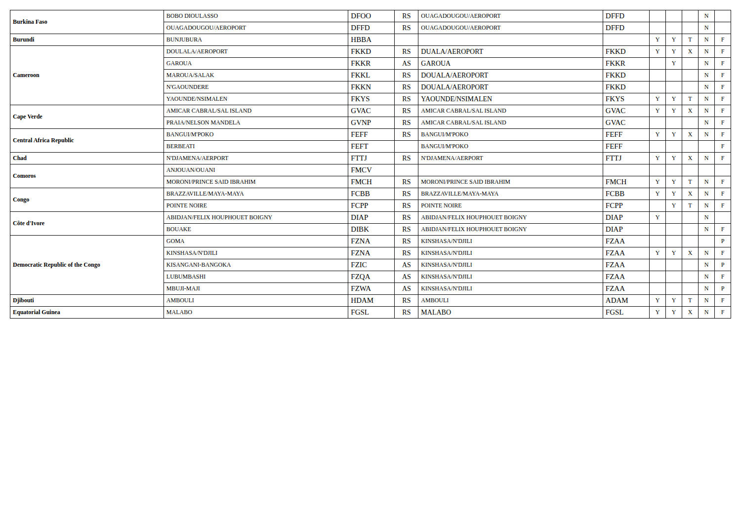| Burkina Faso | BOBO DIOULASSO | DFOO | RS | OUAGADOUGOU/AEROPORT | DFFD | | | | N | |
| OUAGADOUGOU/AEROPORT | DFFD | RS | OUAGADOUGOU/AEROPORT | DFFD | | | | N | |
| Burundi | BUNJUBURA | HBBA | | | | Y | Y | T | N | F |
| Cameroon | DOULALA/AEROPORT | FKKD | RS | DUALA/AEROPORT | FKKD | Y | Y | X | N | F |
| GAROUA | FKKR | AS | GAROUA | FKKR | | Y | | N | F |
| MAROUA/SALAK | FKKL | RS | DOUALA/AEROPORT | FKKD | | | | N | F |
| N'GAOUNDERE | FKKN | RS | DOUALA/AEROPORT | FKKD | | | | N | F |
| YAOUNDE/NSIMALEN | FKYS | RS | YAOUNDE/NSIMALEN | FKYS | Y | Y | T | N | F |
| Cape Verde | AMICAR CABRAL/SAL ISLAND | GVAC | RS | AMICAR CABRAL/SAL ISLAND | GVAC | Y | Y | X | N | F |
| PRAIA/NELSON MANDELA | GVNP | RS | AMICAR CABRAL/SAL ISLAND | GVAC | | | | N | F |
| Central Africa Republic | BANGUI/M'POKO | FEFF | RS | BANGUI/M'POKO | FEFF | Y | Y | X | N | F |
| BERBEATI | FEFT | | BANGUI/M'POKO | FEFF | | | | | F |
| Chad | N'DJAMENA/AERPORT | FTTJ | RS | N'DJAMENA/AERPORT | FTTJ | Y | Y | X | N | F |
| Comoros | ANJOUAN/OUANI | FMCV | | | | | | | | |
| MORONI/PRINCE SAID IBRAHIM | FMCH | RS | MORONI/PRINCE SAID IBRAHIM | FMCH | Y | Y | T | N | F |
| Congo | BRAZZAVILLE/MAYA-MAYA | FCBB | RS | BRAZZAVILLE/MAYA-MAYA | FCBB | Y | Y | X | N | F |
| POINTE NOIRE | FCPP | RS | POINTE NOIRE | FCPP | | Y | T | N | F |
| Côte d'Ivore | ABIDJAN/FELIX HOUPHOUET BOIGNY | DIAP | RS | ABIDJAN/FELIX HOUPHOUET BOIGNY | DIAP | Y | | | N | |
| BOUAKE | DIBK | RS | ABIDJAN/FELIX HOUPHOUET BOIGNY | DIAP | | | | N | F |
| Democratic Republic of the Congo | GOMA | FZNA | RS | KINSHASA/N'DJILI | FZAA | | | | | P |
| KINSHASA/N'DJILI | FZNA | RS | KINSHASA/N'DJILI | FZAA | Y | Y | X | N | F |
| KISANGANI-BANGOKA | FZIC | AS | KINSHASA/N'DJILI | FZAA | | | | N | P |
| LUBUMBASHI | FZQA | AS | KINSHASA/N'DJILI | FZAA | | | | N | F |
| MBUJI-MAJI | FZWA | AS | KINSHASA/N'DJILI | FZAA | | | | N | P |
| Djibouti | AMBOULI | HDAM | RS | AMBOULI | ADAM | Y | Y | T | N | F |
| Equatorial Guinea | MALABO | FGSL | RS | MALABO | FGSL | Y | Y | X | N | F |